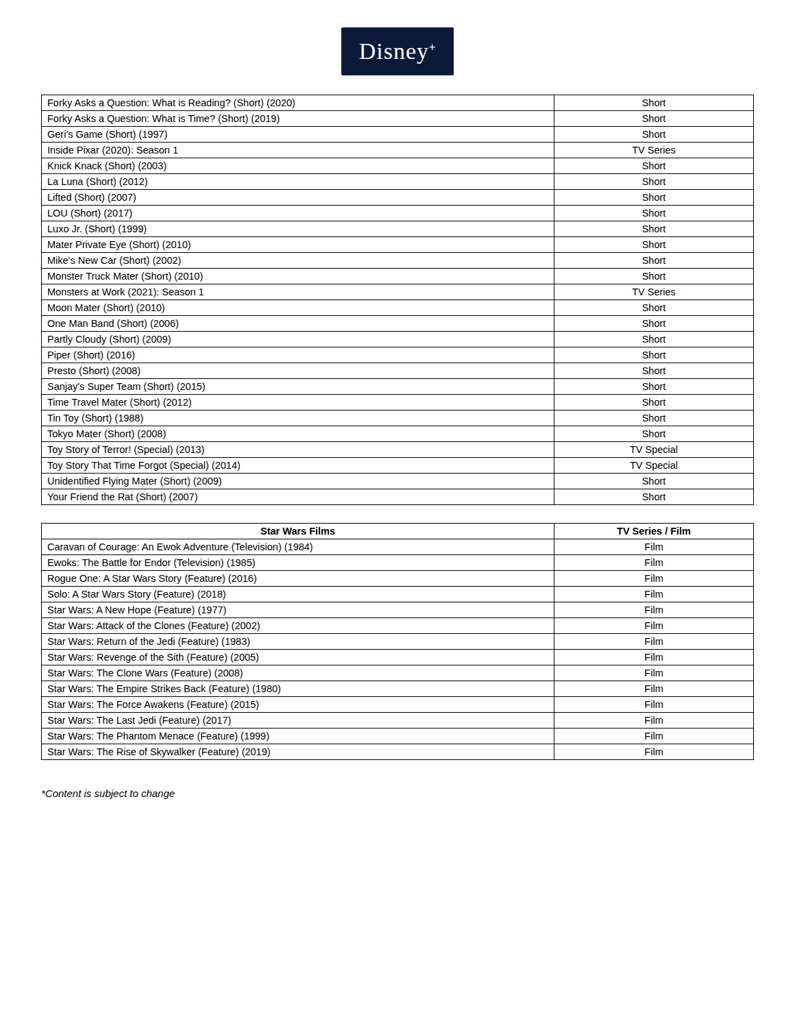Disney+
| Forky Asks a Question: What is Reading? (Short) (2020) | Short |
| Forky Asks a Question: What is Time? (Short) (2019) | Short |
| Geri's Game (Short) (1997) | Short |
| Inside Pixar (2020): Season 1 | TV Series |
| Knick Knack (Short) (2003) | Short |
| La Luna (Short) (2012) | Short |
| Lifted (Short) (2007) | Short |
| LOU (Short) (2017) | Short |
| Luxo Jr. (Short) (1999) | Short |
| Mater Private Eye (Short) (2010) | Short |
| Mike's New Car (Short) (2002) | Short |
| Monster Truck Mater (Short) (2010) | Short |
| Monsters at Work (2021): Season 1 | TV Series |
| Moon Mater (Short) (2010) | Short |
| One Man Band (Short) (2006) | Short |
| Partly Cloudy (Short) (2009) | Short |
| Piper (Short) (2016) | Short |
| Presto (Short) (2008) | Short |
| Sanjay's Super Team (Short) (2015) | Short |
| Time Travel Mater (Short) (2012) | Short |
| Tin Toy (Short) (1988) | Short |
| Tokyo Mater (Short) (2008) | Short |
| Toy Story of Terror! (Special) (2013) | TV Special |
| Toy Story That Time Forgot (Special) (2014) | TV Special |
| Unidentified Flying Mater (Short) (2009) | Short |
| Your Friend the Rat (Short) (2007) | Short |
| Star Wars Films | TV Series / Film |
| --- | --- |
| Caravan of Courage: An Ewok Adventure (Television) (1984) | Film |
| Ewoks: The Battle for Endor (Television) (1985) | Film |
| Rogue One: A Star Wars Story (Feature) (2016) | Film |
| Solo: A Star Wars Story (Feature) (2018) | Film |
| Star Wars: A New Hope (Feature) (1977) | Film |
| Star Wars: Attack of the Clones (Feature) (2002) | Film |
| Star Wars: Return of the Jedi (Feature) (1983) | Film |
| Star Wars: Revenge of the Sith (Feature) (2005) | Film |
| Star Wars: The Clone Wars (Feature) (2008) | Film |
| Star Wars: The Empire Strikes Back (Feature) (1980) | Film |
| Star Wars: The Force Awakens (Feature) (2015) | Film |
| Star Wars: The Last Jedi (Feature) (2017) | Film |
| Star Wars: The Phantom Menace (Feature) (1999) | Film |
| Star Wars: The Rise of Skywalker (Feature) (2019) | Film |
*Content is subject to change